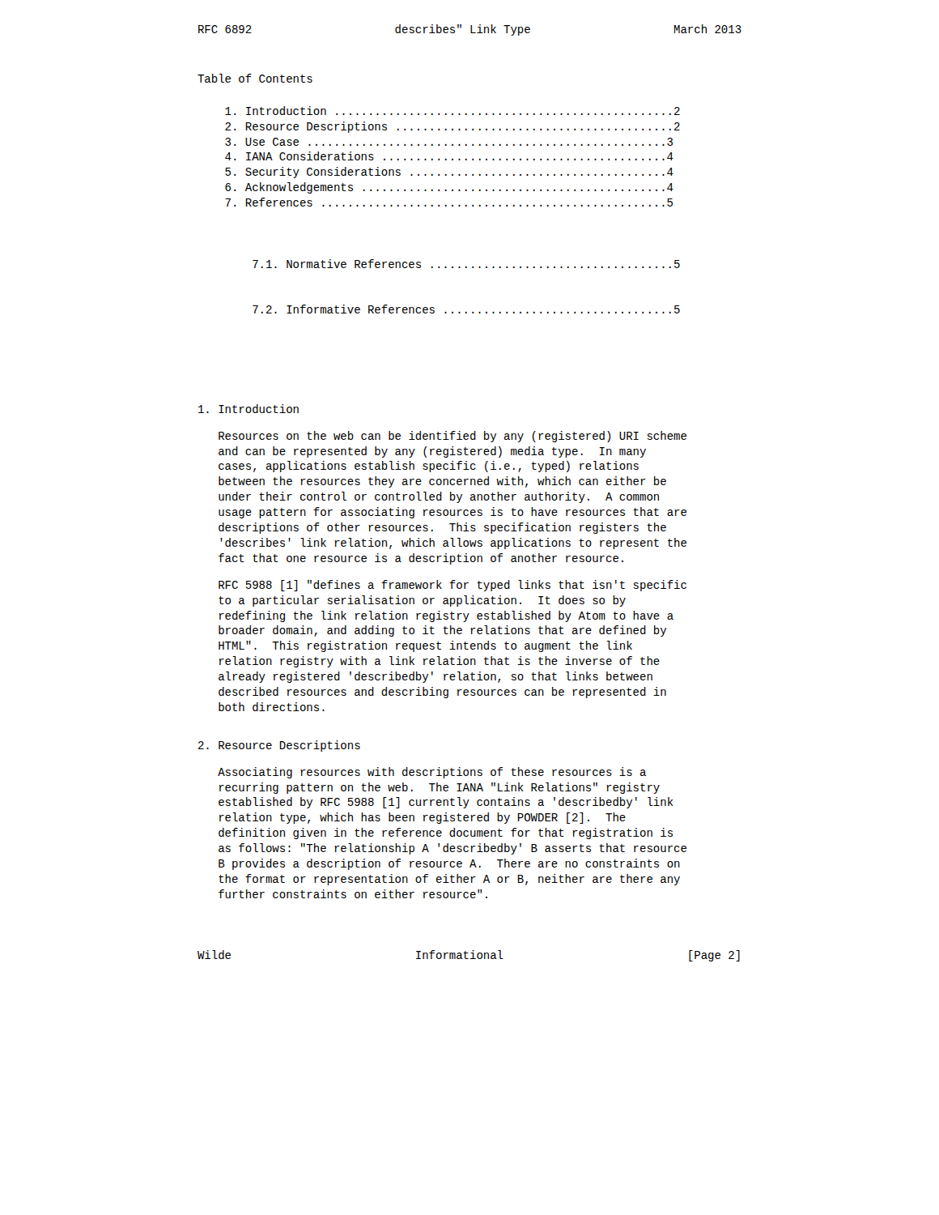RFC 6892 describes" Link Type March 2013
Table of Contents
1. Introduction ..................................................2
2. Resource Descriptions .........................................2
3. Use Case .....................................................3
4. IANA Considerations ..........................................4
5. Security Considerations ......................................4
6. Acknowledgements .............................................4
7. References ...................................................5
7.1. Normative References ....................................5
7.2. Informative References ..................................5
1. Introduction
Resources on the web can be identified by any (registered) URI scheme and can be represented by any (registered) media type. In many cases, applications establish specific (i.e., typed) relations between the resources they are concerned with, which can either be under their control or controlled by another authority. A common usage pattern for associating resources is to have resources that are descriptions of other resources. This specification registers the 'describes' link relation, which allows applications to represent the fact that one resource is a description of another resource.
RFC 5988 [1] "defines a framework for typed links that isn't specific to a particular serialisation or application. It does so by redefining the link relation registry established by Atom to have a broader domain, and adding to it the relations that are defined by HTML". This registration request intends to augment the link relation registry with a link relation that is the inverse of the already registered 'describedby' relation, so that links between described resources and describing resources can be represented in both directions.
2. Resource Descriptions
Associating resources with descriptions of these resources is a recurring pattern on the web. The IANA "Link Relations" registry established by RFC 5988 [1] currently contains a 'describedby' link relation type, which has been registered by POWDER [2]. The definition given in the reference document for that registration is as follows: "The relationship A 'describedby' B asserts that resource B provides a description of resource A. There are no constraints on the format or representation of either A or B, neither are there any further constraints on either resource".
Wilde Informational [Page 2]